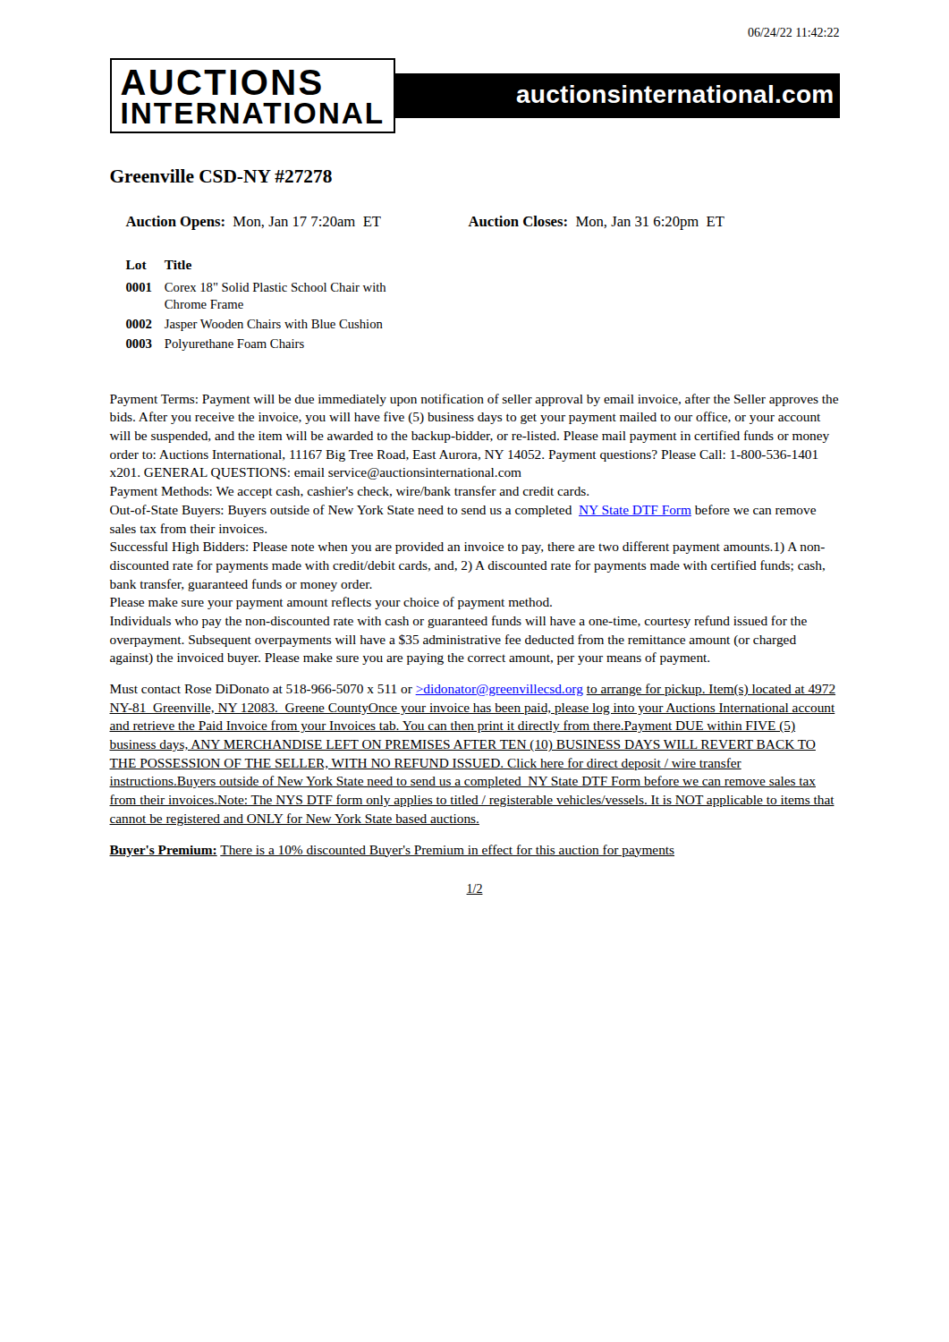06/24/22 11:42:22
AUCTIONS INTERNATIONAL
auctionsinternational.com
Greenville CSD-NY #27278
| Auction Opens: Mon, Jan 17 7:20am ET | Auction Closes: Mon, Jan 31 6:20pm ET |
| Lot | Title |
| --- | --- |
| 0001 | Corex 18" Solid Plastic School Chair with Chrome Frame |
| 0002 | Jasper Wooden Chairs with Blue Cushion |
| 0003 | Polyurethane Foam Chairs |
Payment Terms: Payment will be due immediately upon notification of seller approval by email invoice, after the Seller approves the bids. After you receive the invoice, you will have five (5) business days to get your payment mailed to our office, or your account will be suspended, and the item will be awarded to the backup-bidder, or re-listed. Please mail payment in certified funds or money order to: Auctions International, 11167 Big Tree Road, East Aurora, NY 14052. Payment questions? Please Call: 1-800-536-1401 x201. GENERAL QUESTIONS: email service@auctionsinternational.com
Payment Methods: We accept cash, cashier's check, wire/bank transfer and credit cards.
Out-of-State Buyers: Buyers outside of New York State need to send us a completed NY State DTF Form before we can remove sales tax from their invoices.
Successful High Bidders: Please note when you are provided an invoice to pay, there are two different payment amounts.1) A non-discounted rate for payments made with credit/debit cards, and, 2) A discounted rate for payments made with certified funds; cash, bank transfer, guaranteed funds or money order.
Please make sure your payment amount reflects your choice of payment method.
Individuals who pay the non-discounted rate with cash or guaranteed funds will have a one-time, courtesy refund issued for the overpayment. Subsequent overpayments will have a $35 administrative fee deducted from the remittance amount (or charged against) the invoiced buyer. Please make sure you are paying the correct amount, per your means of payment.
Must contact Rose DiDonato at 518-966-5070 x 511 or >didonator@greenvillecsd.org to arrange for pickup. Item(s) located at 4972 NY-81 Greenville, NY 12083. Greene CountyOnce your invoice has been paid, please log into your Auctions International account and retrieve the Paid Invoice from your Invoices tab. You can then print it directly from there.Payment DUE within FIVE (5) business days, ANY MERCHANDISE LEFT ON PREMISES AFTER TEN (10) BUSINESS DAYS WILL REVERT BACK TO THE POSSESSION OF THE SELLER, WITH NO REFUND ISSUED. Click here for direct deposit / wire transfer instructions.Buyers outside of New York State need to send us a completed NY State DTF Form before we can remove sales tax from their invoices.Note: The NYS DTF form only applies to titled / registerable vehicles/vessels. It is NOT applicable to items that cannot be registered and ONLY for New York State based auctions.
Buyer's Premium: There is a 10% discounted Buyer's Premium in effect for this auction for payments
1/2